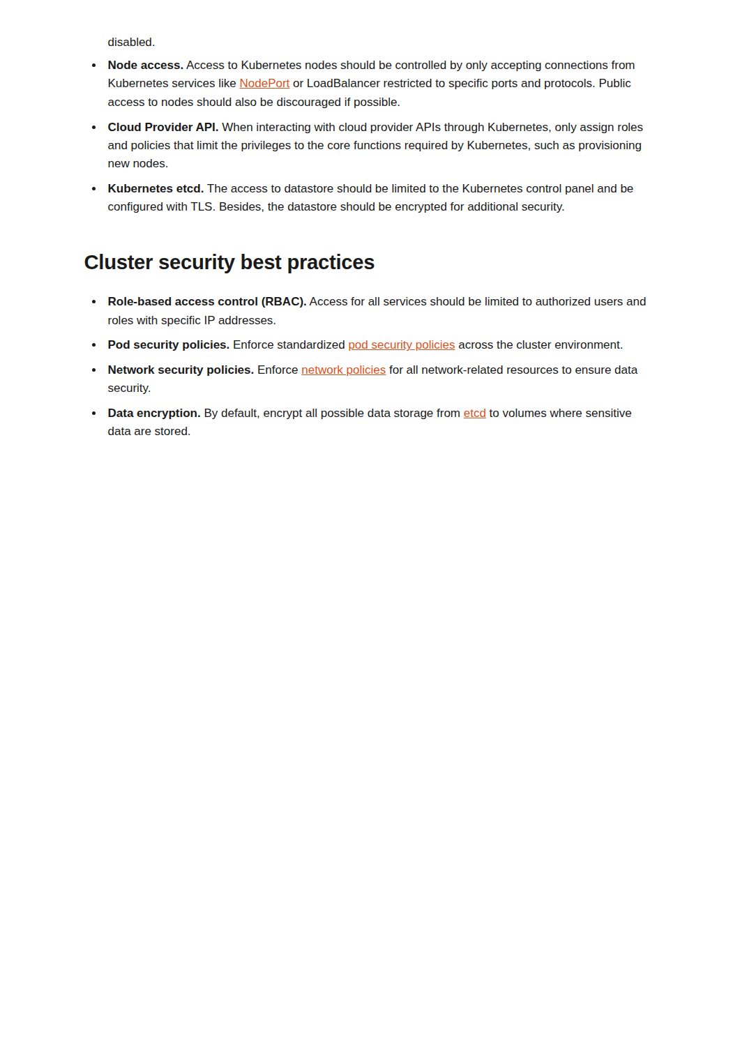disabled.
Node access. Access to Kubernetes nodes should be controlled by only accepting connections from Kubernetes services like NodePort or LoadBalancer restricted to specific ports and protocols. Public access to nodes should also be discouraged if possible.
Cloud Provider API. When interacting with cloud provider APIs through Kubernetes, only assign roles and policies that limit the privileges to the core functions required by Kubernetes, such as provisioning new nodes.
Kubernetes etcd. The access to datastore should be limited to the Kubernetes control panel and be configured with TLS. Besides, the datastore should be encrypted for additional security.
Cluster security best practices
Role-based access control (RBAC). Access for all services should be limited to authorized users and roles with specific IP addresses.
Pod security policies. Enforce standardized pod security policies across the cluster environment.
Network security policies. Enforce network policies for all network-related resources to ensure data security.
Data encryption. By default, encrypt all possible data storage from etcd to volumes where sensitive data are stored.